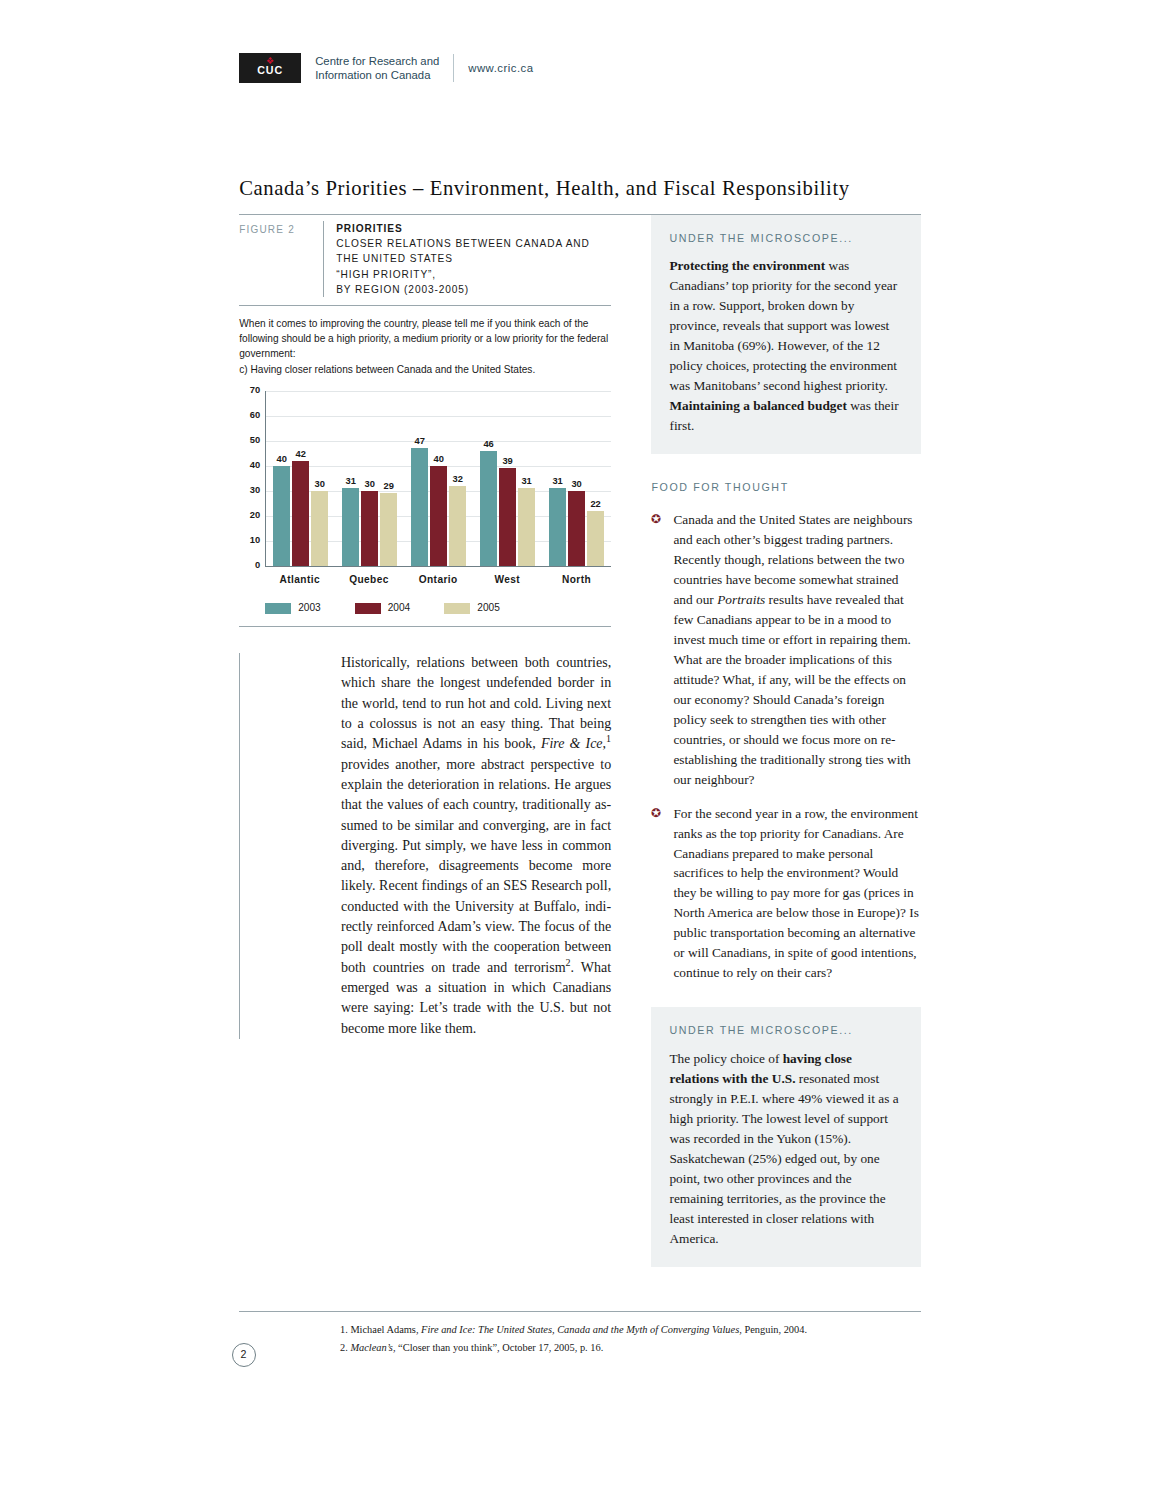❖ CUC
Centre for Research and
Information on Canada
www.cric.ca
Canada’s Priorities – Environment, Health, and Fiscal Responsibility
FIGURE 2
PRIORITIES
CLOSER RELATIONS BETWEEN CANADA AND THE UNITED STATES
“HIGH PRIORITY”,
BY REGION (2003-2005)
When it comes to improving the country, please tell me if you think each of the following should be a high priority, a medium priority or a low priority for the federal government:
c) Having closer relations between Canada and the United States.
70 60 50 40 30 20 10 0
40
42
30
31
30
29
47
40
32
46
39
31
31
30
22
Atlantic Quebec Ontario West North
2003
2004
2005
Historically, relations between both countries, which share the longest undefended border in the world, tend to run hot and cold. Living next to a colossus is not an easy thing. That being said, Michael Adams in his book, Fire & Ice,1 provides another, more abstract perspective to explain the deterioration in relations. He argues that the values of each country, traditionally assumed to be similar and converging, are in fact diverging. Put simply, we have less in common and, therefore, disagreements become more likely. Recent findings of an SES Research poll, conducted with the University at Buffalo, indirectly reinforced Adam’s view. The focus of the poll dealt mostly with the cooperation between both countries on trade and terrorism2. What emerged was a situation in which Canadians were saying: Let’s trade with the U.S. but not become more like them.
UNDER THE MICROSCOPE...
Protecting the environment was Canadians’ top priority for the second year in a row. Support, broken down by province, reveals that support was lowest in Manitoba (69%). However, of the 12 policy choices, protecting the environment was Manitobans’ second highest priority. Maintaining a balanced budget was their first.
FOOD FOR THOUGHT
Canada and the United States are neighbours and each other’s biggest trading partners. Recently though, relations between the two countries have become somewhat strained and our Portraits results have revealed that few Canadians appear to be in a mood to invest much time or effort in repairing them. What are the broader implications of this attitude? What, if any, will be the effects on our economy? Should Canada’s foreign policy seek to strengthen ties with other countries, or should we focus more on re-establishing the traditionally strong ties with our neighbour?
For the second year in a row, the environment ranks as the top priority for Canadians. Are Canadians prepared to make personal sacrifices to help the environment? Would they be willing to pay more for gas (prices in North America are below those in Europe)? Is public transportation becoming an alternative or will Canadians, in spite of good intentions, continue to rely on their cars?
UNDER THE MICROSCOPE...
The policy choice of having close relations with the U.S. resonated most strongly in P.E.I. where 49% viewed it as a high priority. The lowest level of support was recorded in the Yukon (15%). Saskatchewan (25%) edged out, by one point, two other provinces and the remaining territories, as the province the least interested in closer relations with America.
1. Michael Adams, Fire and Ice: The United States, Canada and the Myth of Converging Values, Penguin, 2004.
2. Maclean’s, “Closer than you think”, October 17, 2005, p. 16.
2